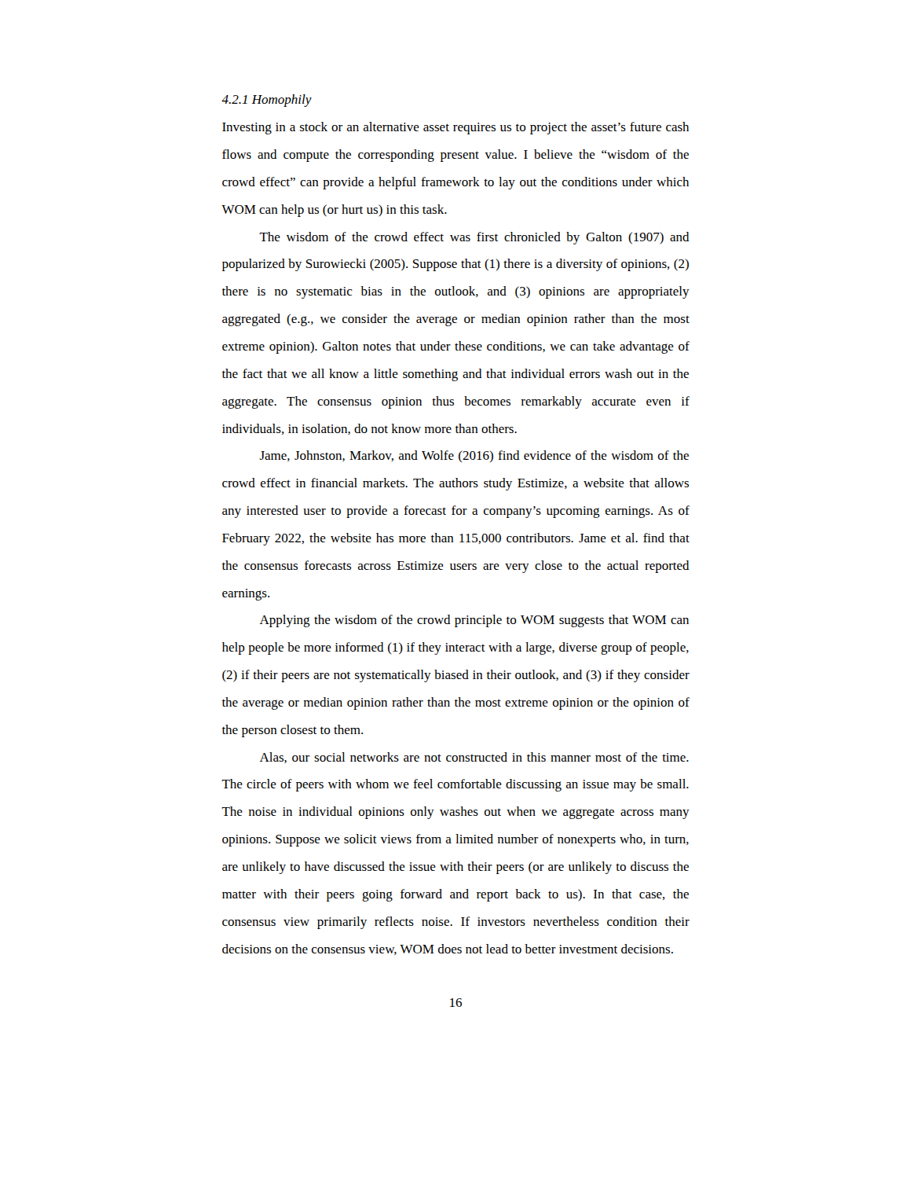4.2.1 Homophily
Investing in a stock or an alternative asset requires us to project the asset’s future cash flows and compute the corresponding present value. I believe the “wisdom of the crowd effect” can provide a helpful framework to lay out the conditions under which WOM can help us (or hurt us) in this task.
The wisdom of the crowd effect was first chronicled by Galton (1907) and popularized by Surowiecki (2005). Suppose that (1) there is a diversity of opinions, (2) there is no systematic bias in the outlook, and (3) opinions are appropriately aggregated (e.g., we consider the average or median opinion rather than the most extreme opinion). Galton notes that under these conditions, we can take advantage of the fact that we all know a little something and that individual errors wash out in the aggregate. The consensus opinion thus becomes remarkably accurate even if individuals, in isolation, do not know more than others.
Jame, Johnston, Markov, and Wolfe (2016) find evidence of the wisdom of the crowd effect in financial markets. The authors study Estimize, a website that allows any interested user to provide a forecast for a company’s upcoming earnings. As of February 2022, the website has more than 115,000 contributors. Jame et al. find that the consensus forecasts across Estimize users are very close to the actual reported earnings.
Applying the wisdom of the crowd principle to WOM suggests that WOM can help people be more informed (1) if they interact with a large, diverse group of people, (2) if their peers are not systematically biased in their outlook, and (3) if they consider the average or median opinion rather than the most extreme opinion or the opinion of the person closest to them.
Alas, our social networks are not constructed in this manner most of the time. The circle of peers with whom we feel comfortable discussing an issue may be small. The noise in individual opinions only washes out when we aggregate across many opinions. Suppose we solicit views from a limited number of nonexperts who, in turn, are unlikely to have discussed the issue with their peers (or are unlikely to discuss the matter with their peers going forward and report back to us). In that case, the consensus view primarily reflects noise. If investors nevertheless condition their decisions on the consensus view, WOM does not lead to better investment decisions.
16